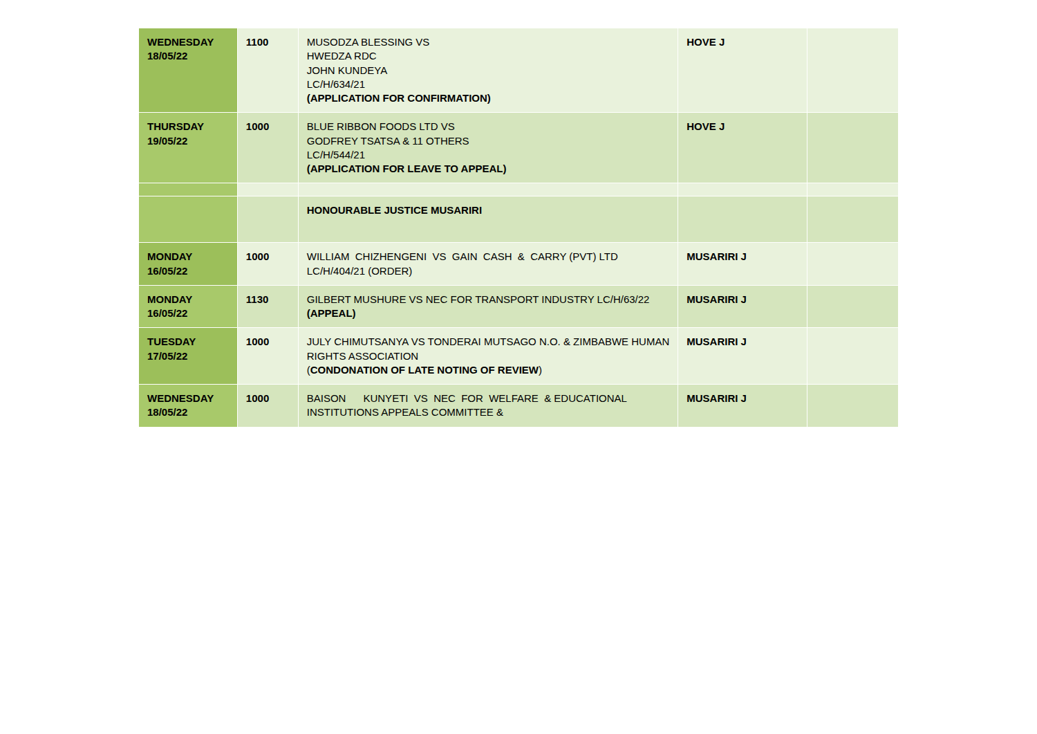| WEDNESDAY 18/05/22 | 1100 | MUSODZA BLESSING VS HWEDZA RDC JOHN KUNDEYA LC/H/634/21 (APPLICATION FOR CONFIRMATION) | HOVE J | |
| THURSDAY 19/05/22 | 1000 | BLUE RIBBON FOODS LTD VS GODFREY TSATSA & 11 OTHERS LC/H/544/21 (APPLICATION FOR LEAVE TO APPEAL) | HOVE J | |
| | | HONOURABLE JUSTICE MUSARIRI | | |
| MONDAY 16/05/22 | 1000 | WILLIAM CHIZHENGENI VS GAIN CASH & CARRY (PVT) LTD LC/H/404/21 (ORDER) | MUSARIRI J | |
| MONDAY 16/05/22 | 1130 | GILBERT MUSHURE VS NEC FOR TRANSPORT INDUSTRY LC/H/63/22 (APPEAL) | MUSARIRI J | |
| TUESDAY 17/05/22 | 1000 | JULY CHIMUTSANYA VS TONDERAI MUTSAGO N.O. & ZIMBABWE HUMAN RIGHTS ASSOCIATION ( CONDONATION OF LATE NOTING OF REVIEW ) | MUSARIRI J | |
| WEDNESDAY 18/05/22 | 1000 | BAISON KUNYETI VS NEC FOR WELFARE & EDUCATIONAL INSTITUTIONS APPEALS COMMITTEE & | MUSARIRI J | |